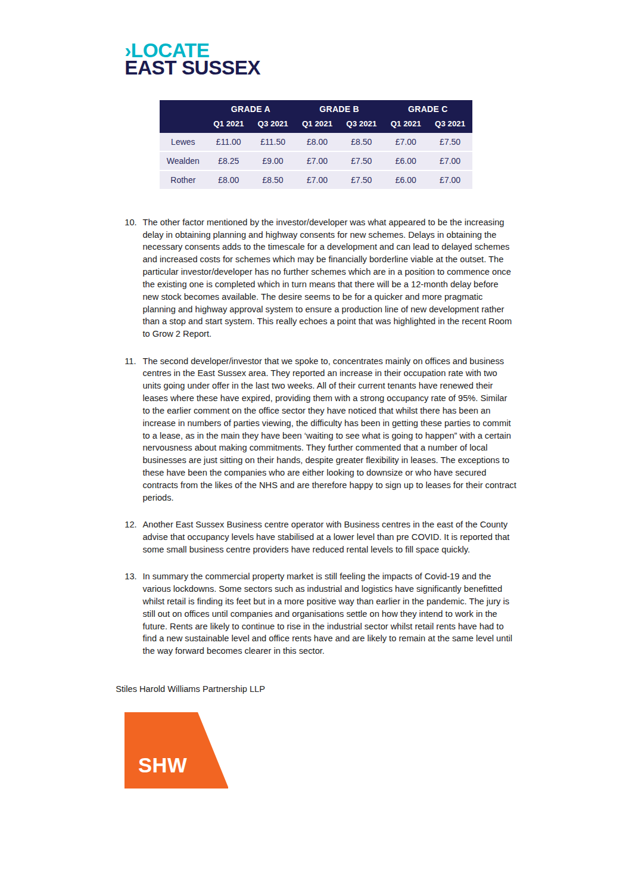›LOCATE
EAST SUSSEX
| | GRADE A | GRADE B | GRADE C |
| --- | --- | --- | --- |
| | Q1 2021 | Q3 2021 | Q1 2021 | Q3 2021 | Q1 2021 | Q3 2021 |
| Lewes | £11.00 | £11.50 | £8.00 | £8.50 | £7.00 | £7.50 |
| Wealden | £8.25 | £9.00 | £7.00 | £7.50 | £6.00 | £7.00 |
| Rother | £8.00 | £8.50 | £7.00 | £7.50 | £6.00 | £7.00 |
The other factor mentioned by the investor/developer was what appeared to be the increasing delay in obtaining planning and highway consents for new schemes. Delays in obtaining the necessary consents adds to the timescale for a development and can lead to delayed schemes and increased costs for schemes which may be financially borderline viable at the outset. The particular investor/developer has no further schemes which are in a position to commence once the existing one is completed which in turn means that there will be a 12-month delay before new stock becomes available. The desire seems to be for a quicker and more pragmatic planning and highway approval system to ensure a production line of new development rather than a stop and start system. This really echoes a point that was highlighted in the recent Room to Grow 2 Report.
The second developer/investor that we spoke to, concentrates mainly on offices and business centres in the East Sussex area. They reported an increase in their occupation rate with two units going under offer in the last two weeks. All of their current tenants have renewed their leases where these have expired, providing them with a strong occupancy rate of 95%. Similar to the earlier comment on the office sector they have noticed that whilst there has been an increase in numbers of parties viewing, the difficulty has been in getting these parties to commit to a lease, as in the main they have been ‘waiting to see what is going to happen” with a certain nervousness about making commitments. They further commented that a number of local businesses are just sitting on their hands, despite greater flexibility in leases. The exceptions to these have been the companies who are either looking to downsize or who have secured contracts from the likes of the NHS and are therefore happy to sign up to leases for their contract periods.
Another East Sussex Business centre operator with Business centres in the east of the County advise that occupancy levels have stabilised at a lower level than pre COVID. It is reported that some small business centre providers have reduced rental levels to fill space quickly.
In summary the commercial property market is still feeling the impacts of Covid-19 and the various lockdowns. Some sectors such as industrial and logistics have significantly benefitted whilst retail is finding its feet but in a more positive way than earlier in the pandemic. The jury is still out on offices until companies and organisations settle on how they intend to work in the future. Rents are likely to continue to rise in the industrial sector whilst retail rents have had to find a new sustainable level and office rents have and are likely to remain at the same level until the way forward becomes clearer in this sector.
Stiles Harold Williams Partnership LLP
SHW